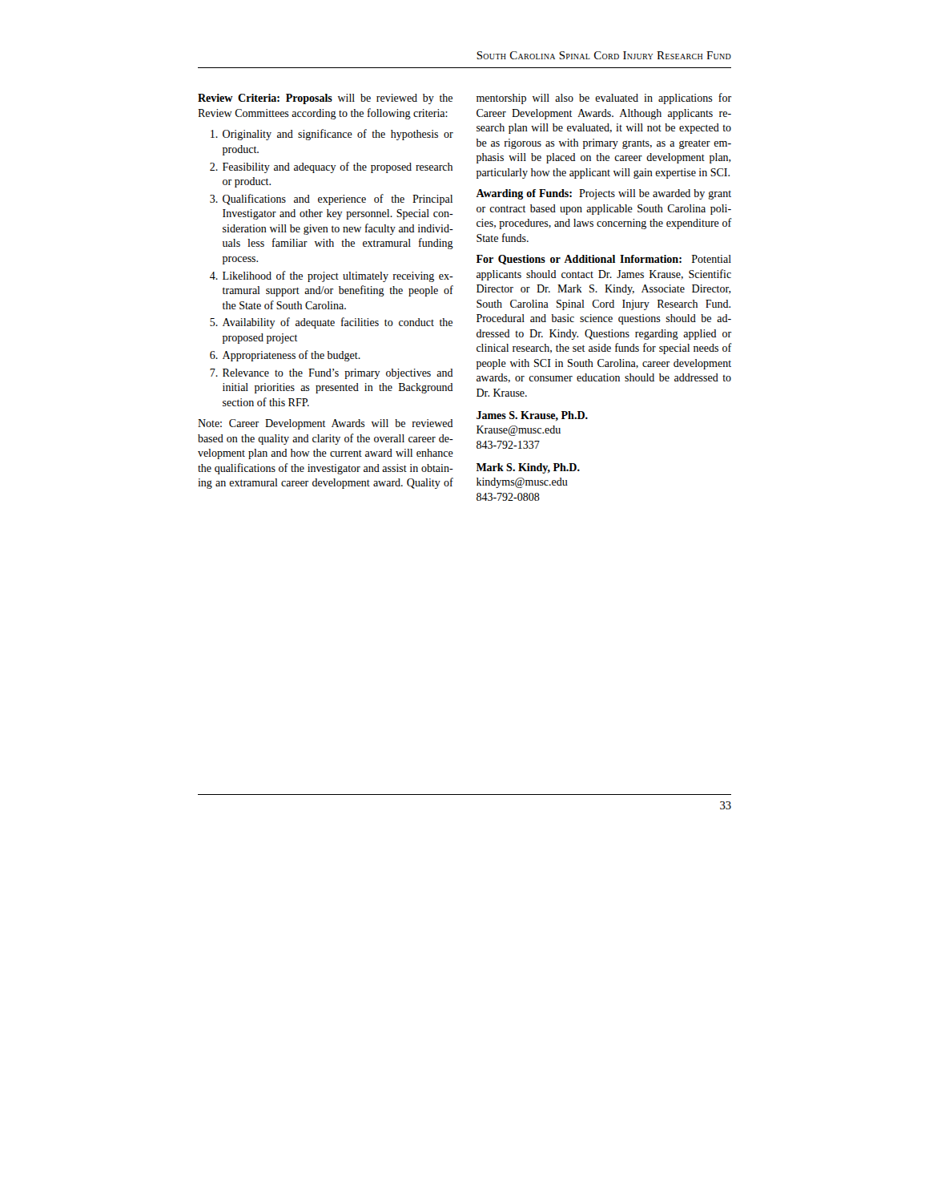South Carolina Spinal Cord Injury Research Fund
Review Criteria: Proposals will be reviewed by the Review Committees according to the following criteria:
Originality and significance of the hypothesis or product.
Feasibility and adequacy of the proposed research or product.
Qualifications and experience of the Principal Investigator and other key personnel. Special consideration will be given to new faculty and individuals less familiar with the extramural funding process.
Likelihood of the project ultimately receiving extramural support and/or benefiting the people of the State of South Carolina.
Availability of adequate facilities to conduct the proposed project
Appropriateness of the budget.
Relevance to the Fund’s primary objectives and initial priorities as presented in the Background section of this RFP.
Note: Career Development Awards will be reviewed based on the quality and clarity of the overall career development plan and how the current award will enhance the qualifications of the investigator and assist in obtaining an extramural career development award. Quality of mentorship will also be evaluated in applications for Career Development Awards. Although applicants research plan will be evaluated, it will not be expected to be as rigorous as with primary grants, as a greater emphasis will be placed on the career development plan, particularly how the applicant will gain expertise in SCI.
Awarding of Funds: Projects will be awarded by grant or contract based upon applicable South Carolina policies, procedures, and laws concerning the expenditure of State funds.
For Questions or Additional Information: Potential applicants should contact Dr. James Krause, Scientific Director or Dr. Mark S. Kindy, Associate Director, South Carolina Spinal Cord Injury Research Fund. Procedural and basic science questions should be addressed to Dr. Kindy. Questions regarding applied or clinical research, the set aside funds for special needs of people with SCI in South Carolina, career development awards, or consumer education should be addressed to Dr. Krause.
James S. Krause, Ph.D.
Krause@musc.edu
843-792-1337
Mark S. Kindy, Ph.D.
kindyms@musc.edu
843-792-0808
33